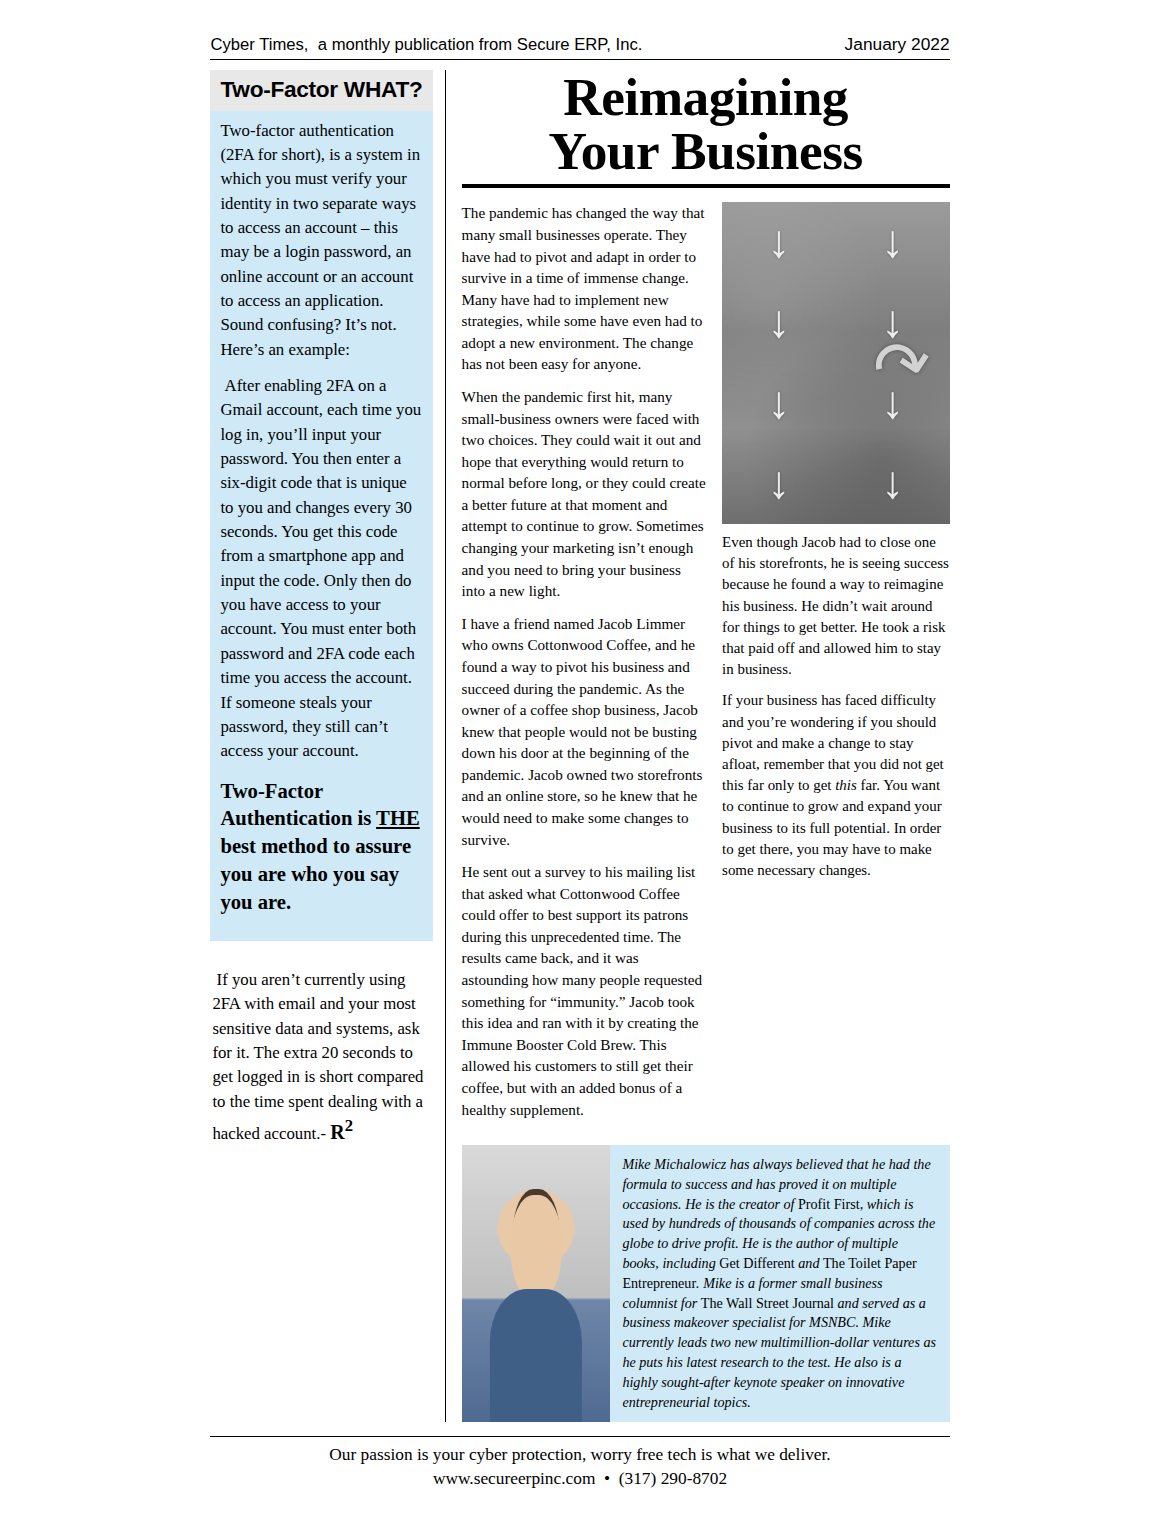Cyber Times, a monthly publication from Secure ERP, Inc.
January 2022
Two-Factor WHAT?
Two-factor authentication (2FA for short), is a system in which you must verify your identity in two separate ways to access an account – this may be a login password, an online account or an account to access an application. Sound confusing? It’s not. Here’s an example:
After enabling 2FA on a Gmail account, each time you log in, you’ll input your password. You then enter a six-digit code that is unique to you and changes every 30 seconds. You get this code from a smartphone app and input the code. Only then do you have access to your account. You must enter both password and 2FA code each time you access the account. If someone steals your password, they still can’t access your account.
Two-Factor Authentication is THE best method to assure you are who you say you are.
If you aren’t currently using 2FA with email and your most sensitive data and systems, ask for it. The extra 20 seconds to get logged in is short compared to the time spent dealing with a hacked account.- R2
Reimagining
Your Business
The pandemic has changed the way that many small businesses operate. They have had to pivot and adapt in order to survive in a time of immense change. Many have had to implement new strategies, while some have even had to adopt a new environment. The change has not been easy for anyone.
When the pandemic first hit, many small-business owners were faced with two choices. They could wait it out and hope that everything would return to normal before long, or they could create a better future at that moment and attempt to continue to grow. Sometimes changing your marketing isn’t enough and you need to bring your business into a new light.
I have a friend named Jacob Limmer who owns Cottonwood Coffee, and he found a way to pivot his business and succeed during the pandemic. As the owner of a coffee shop business, Jacob knew that people would not be busting down his door at the beginning of the pandemic. Jacob owned two storefronts and an online store, so he knew that he would need to make some changes to survive.
He sent out a survey to his mailing list that asked what Cottonwood Coffee could offer to best support its patrons during this unprecedented time. The results came back, and it was astounding how many people requested something for “immunity.” Jacob took this idea and ran with it by creating the Immune Booster Cold Brew. This allowed his customers to still get their coffee, but with an added bonus of a healthy supplement.
↓↓ ↓↓ ↓↓ ↓↓
↷
Even though Jacob had to close one of his storefronts, he is seeing success because he found a way to reimagine his business. He didn’t wait around for things to get better. He took a risk that paid off and allowed him to stay in business.
If your business has faced difficulty and you’re wondering if you should pivot and make a change to stay afloat, remember that you did not get this far only to get this far. You want to continue to grow and expand your business to its full potential. In order to get there, you may have to make some necessary changes.
Mike Michalowicz has always believed that he had the formula to success and has proved it on multiple occasions. He is the creator of Profit First, which is used by hundreds of thousands of companies across the globe to drive profit. He is the author of multiple books, including Get Different and The Toilet Paper Entrepreneur. Mike is a former small business columnist for The Wall Street Journal and served as a business makeover specialist for MSNBC. Mike currently leads two new multimillion-dollar ventures as he puts his latest research to the test. He also is a highly sought-after keynote speaker on innovative entrepreneurial topics.
Our passion is your cyber protection, worry free tech is what we deliver.
www.secureerpinc.com • (317) 290-8702